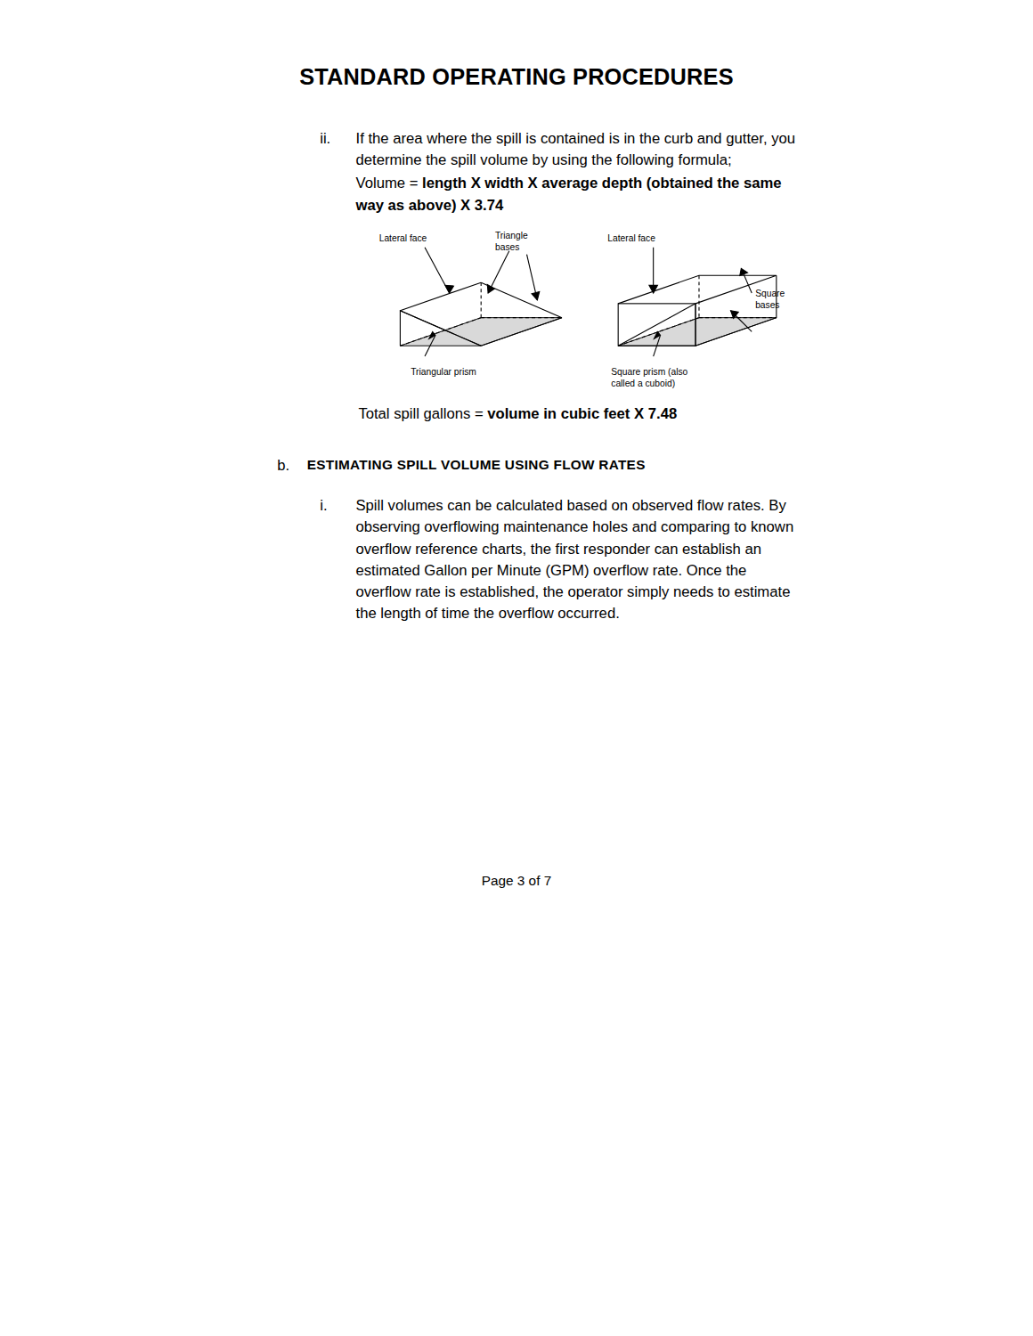STANDARD OPERATING PROCEDURES
ii.
If the area where the spill is contained is in the curb and gutter, you determine the spill volume by using the following formula;
Volume = length X width X average depth (obtained the same way as above) X 3.74
Lateral face Triangle bases Lateral face Square bases Triangular prism Square prism (also called a cuboid)
Total spill gallons = volume in cubic feet X 7.48
b.
ESTIMATING SPILL VOLUME USING FLOW RATES
i.
Spill volumes can be calculated based on observed flow rates. By observing overflowing maintenance holes and comparing to known overflow reference charts, the first responder can establish an estimated Gallon per Minute (GPM) overflow rate. Once the overflow rate is established, the operator simply needs to estimate the length of time the overflow occurred.
Page 3 of 7